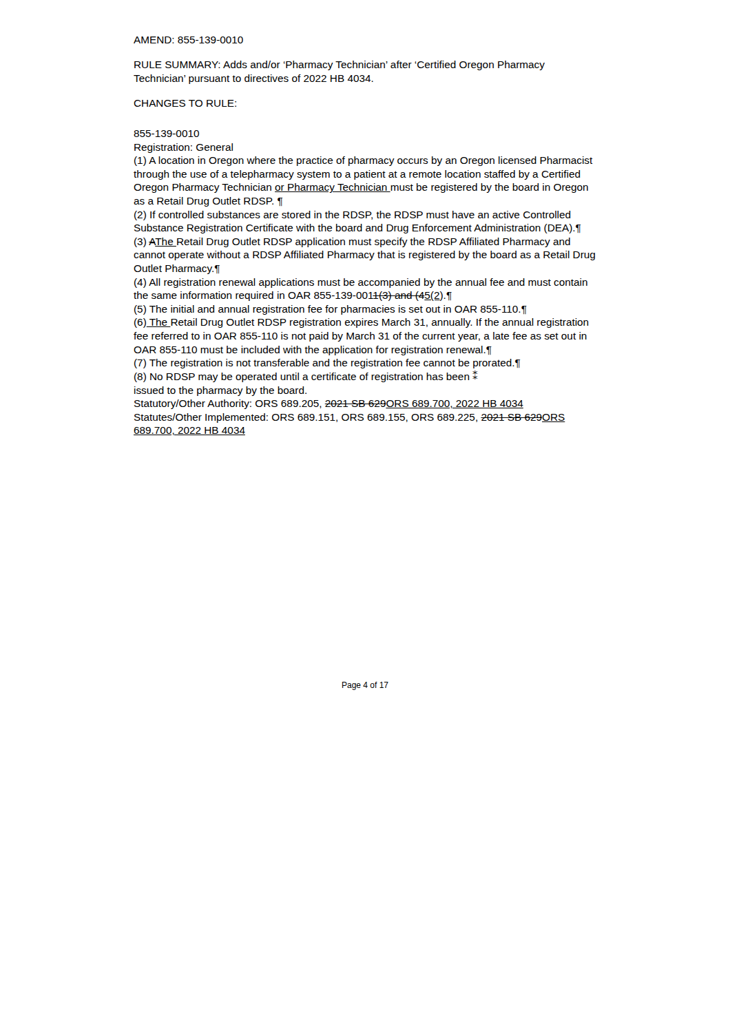AMEND: 855-139-0010
RULE SUMMARY: Adds and/or ‘Pharmacy Technician’ after ‘Certified Oregon Pharmacy Technician’ pursuant to directives of 2022 HB 4034.
CHANGES TO RULE:
855-139-0010
Registration: General
(1) A location in Oregon where the practice of pharmacy occurs by an Oregon licensed Pharmacist through the use of a telepharmacy system to a patient at a remote location staffed by a Certified Oregon Pharmacy Technician or Pharmacy Technician must be registered by the board in Oregon as a Retail Drug Outlet RDSP. ¶
(2) If controlled substances are stored in the RDSP, the RDSP must have an active Controlled Substance Registration Certificate with the board and Drug Enforcement Administration (DEA).¶
(3) AThe Retail Drug Outlet RDSP application must specify the RDSP Affiliated Pharmacy and cannot operate without a RDSP Affiliated Pharmacy that is registered by the board as a Retail Drug Outlet Pharmacy.¶
(4) All registration renewal applications must be accompanied by the annual fee and must contain the same information required in OAR 855-139-0011(3) and (45(2).¶
(5) The initial and annual registration fee for pharmacies is set out in OAR 855-110.¶
(6) The Retail Drug Outlet RDSP registration expires March 31, annually. If the annual registration fee referred to in OAR 855-110 is not paid by March 31 of the current year, a late fee as set out in OAR 855-110 must be included with the application for registration renewal.¶
(7) The registration is not transferable and the registration fee cannot be prorated.¶
(8) No RDSP may be operated until a certificate of registration has been ⁑
issued to the pharmacy by the board.
Statutory/Other Authority: ORS 689.205, 2021 SB 629ORS 689.700, 2022 HB 4034
Statutes/Other Implemented: ORS 689.151, ORS 689.155, ORS 689.225, 2021 SB 629ORS 689.700, 2022 HB 4034
Page 4 of 17